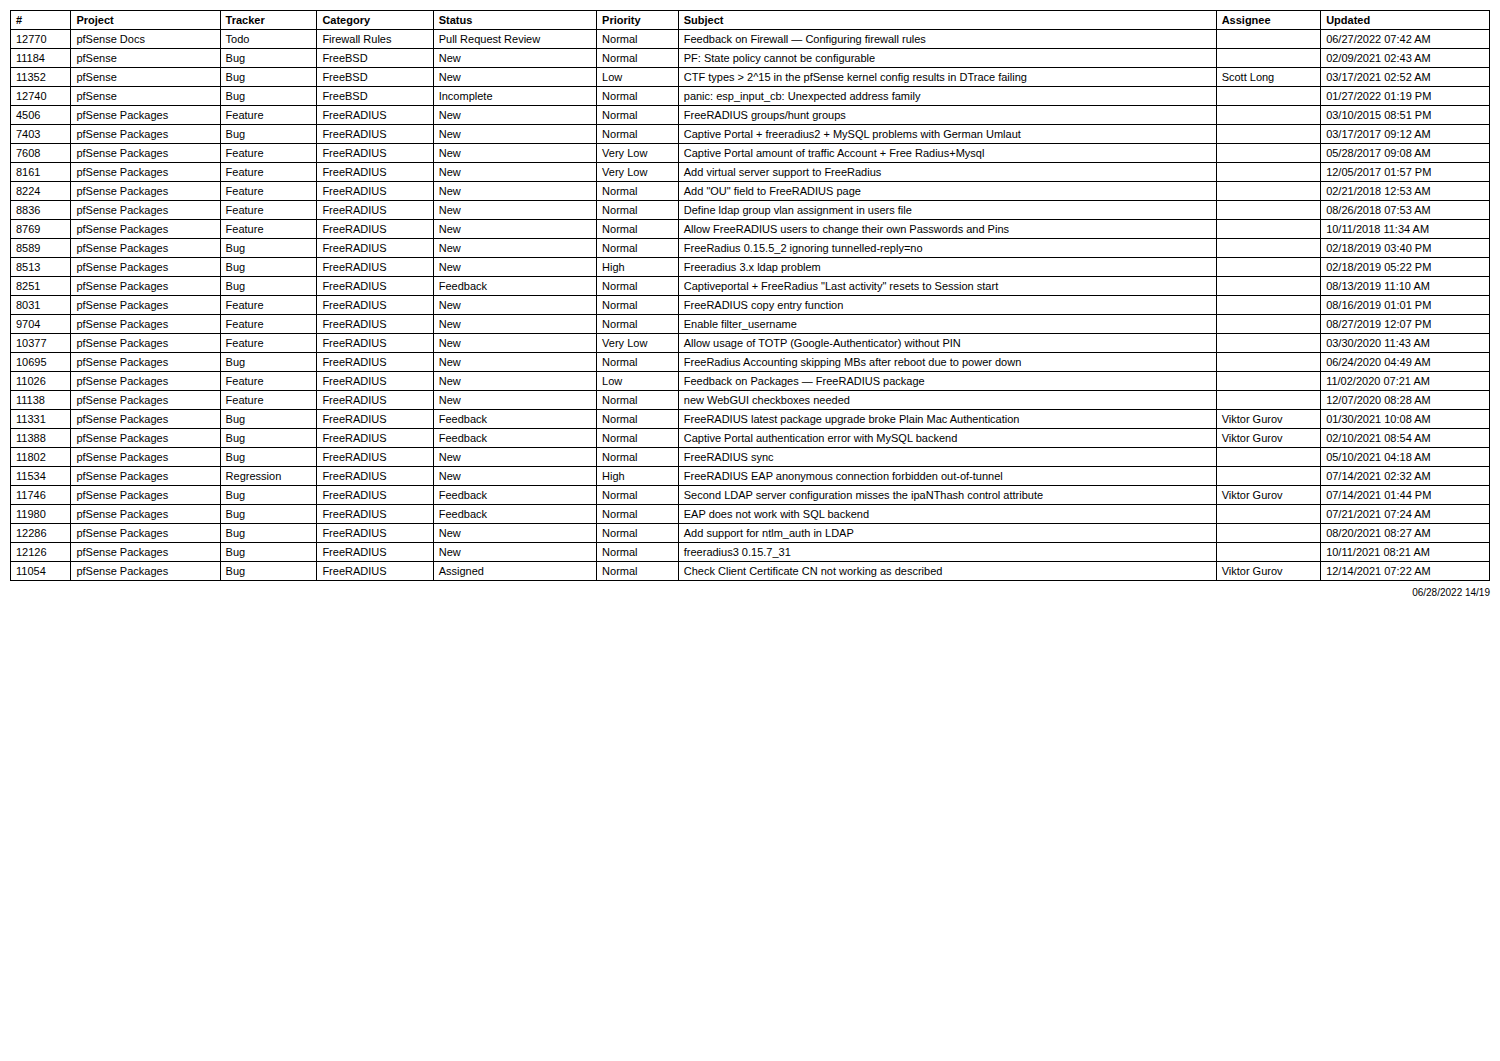| # | Project | Tracker | Category | Status | Priority | Subject | Assignee | Updated |
| --- | --- | --- | --- | --- | --- | --- | --- | --- |
| 12770 | pfSense Docs | Todo | Firewall Rules | Pull Request Review | Normal | Feedback on Firewall — Configuring firewall rules | | 06/27/2022 07:42 AM |
| 11184 | pfSense | Bug | FreeBSD | New | Normal | PF: State policy cannot be configurable | | 02/09/2021 02:43 AM |
| 11352 | pfSense | Bug | FreeBSD | New | Low | CTF types > 2^15 in the pfSense kernel config results in DTrace failing | Scott Long | 03/17/2021 02:52 AM |
| 12740 | pfSense | Bug | FreeBSD | Incomplete | Normal | panic: esp_input_cb: Unexpected address family | | 01/27/2022 01:19 PM |
| 4506 | pfSense Packages | Feature | FreeRADIUS | New | Normal | FreeRADIUS groups/hunt groups | | 03/10/2015 08:51 PM |
| 7403 | pfSense Packages | Bug | FreeRADIUS | New | Normal | Captive Portal + freeradius2 + MySQL problems with German Umlaut | | 03/17/2017 09:12 AM |
| 7608 | pfSense Packages | Feature | FreeRADIUS | New | Very Low | Captive Portal amount of traffic Account + Free Radius+Mysql | | 05/28/2017 09:08 AM |
| 8161 | pfSense Packages | Feature | FreeRADIUS | New | Very Low | Add virtual server support to FreeRadius | | 12/05/2017 01:57 PM |
| 8224 | pfSense Packages | Feature | FreeRADIUS | New | Normal | Add "OU" field to FreeRADIUS page | | 02/21/2018 12:53 AM |
| 8836 | pfSense Packages | Feature | FreeRADIUS | New | Normal | Define ldap group vlan assignment in users file | | 08/26/2018 07:53 AM |
| 8769 | pfSense Packages | Feature | FreeRADIUS | New | Normal | Allow FreeRADIUS users to change their own Passwords and Pins | | 10/11/2018 11:34 AM |
| 8589 | pfSense Packages | Bug | FreeRADIUS | New | Normal | FreeRadius 0.15.5_2 ignoring tunnelled-reply=no | | 02/18/2019 03:40 PM |
| 8513 | pfSense Packages | Bug | FreeRADIUS | New | High | Freeradius 3.x ldap problem | | 02/18/2019 05:22 PM |
| 8251 | pfSense Packages | Bug | FreeRADIUS | Feedback | Normal | Captiveportal + FreeRadius "Last activity" resets to Session start | | 08/13/2019 11:10 AM |
| 8031 | pfSense Packages | Feature | FreeRADIUS | New | Normal | FreeRADIUS copy entry function | | 08/16/2019 01:01 PM |
| 9704 | pfSense Packages | Feature | FreeRADIUS | New | Normal | Enable filter_username | | 08/27/2019 12:07 PM |
| 10377 | pfSense Packages | Feature | FreeRADIUS | New | Very Low | Allow usage of TOTP (Google-Authenticator) without PIN | | 03/30/2020 11:43 AM |
| 10695 | pfSense Packages | Bug | FreeRADIUS | New | Normal | FreeRadius Accounting skipping MBs after reboot due to power down | | 06/24/2020 04:49 AM |
| 11026 | pfSense Packages | Feature | FreeRADIUS | New | Low | Feedback on Packages — FreeRADIUS package | | 11/02/2020 07:21 AM |
| 11138 | pfSense Packages | Feature | FreeRADIUS | New | Normal | new WebGUI checkboxes needed | | 12/07/2020 08:28 AM |
| 11331 | pfSense Packages | Bug | FreeRADIUS | Feedback | Normal | FreeRADIUS latest package upgrade broke Plain Mac Authentication | Viktor Gurov | 01/30/2021 10:08 AM |
| 11388 | pfSense Packages | Bug | FreeRADIUS | Feedback | Normal | Captive Portal authentication error with MySQL backend | Viktor Gurov | 02/10/2021 08:54 AM |
| 11802 | pfSense Packages | Bug | FreeRADIUS | New | Normal | FreeRADIUS sync | | 05/10/2021 04:18 AM |
| 11534 | pfSense Packages | Regression | FreeRADIUS | New | High | FreeRADIUS EAP anonymous connection forbidden out-of-tunnel | | 07/14/2021 02:32 AM |
| 11746 | pfSense Packages | Bug | FreeRADIUS | Feedback | Normal | Second LDAP server configuration misses the ipaNThash control attribute | Viktor Gurov | 07/14/2021 01:44 PM |
| 11980 | pfSense Packages | Bug | FreeRADIUS | Feedback | Normal | EAP does not work with SQL backend | | 07/21/2021 07:24 AM |
| 12286 | pfSense Packages | Bug | FreeRADIUS | New | Normal | Add support for ntlm_auth in LDAP | | 08/20/2021 08:27 AM |
| 12126 | pfSense Packages | Bug | FreeRADIUS | New | Normal | freeradius3 0.15.7_31 | | 10/11/2021 08:21 AM |
| 11054 | pfSense Packages | Bug | FreeRADIUS | Assigned | Normal | Check Client Certificate CN not working as described | Viktor Gurov | 12/14/2021 07:22 AM |
06/28/2022 14/19